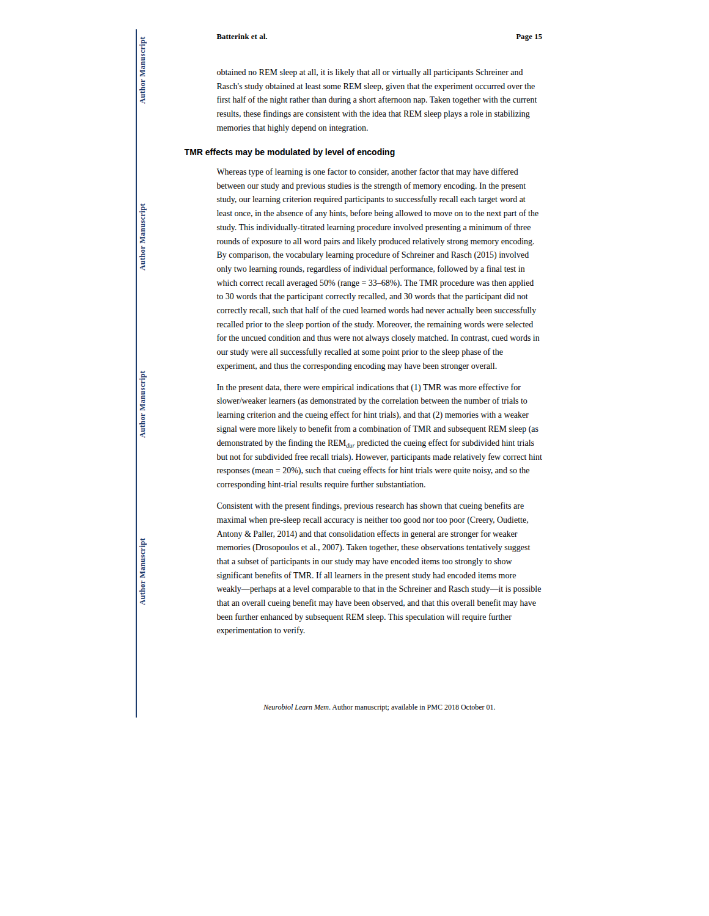Author Manuscript Author Manuscript Author Manuscript Author Manuscript
Batterink et al. Page 15
obtained no REM sleep at all, it is likely that all or virtually all participants Schreiner and Rasch's study obtained at least some REM sleep, given that the experiment occurred over the first half of the night rather than during a short afternoon nap. Taken together with the current results, these findings are consistent with the idea that REM sleep plays a role in stabilizing memories that highly depend on integration.
TMR effects may be modulated by level of encoding
Whereas type of learning is one factor to consider, another factor that may have differed between our study and previous studies is the strength of memory encoding. In the present study, our learning criterion required participants to successfully recall each target word at least once, in the absence of any hints, before being allowed to move on to the next part of the study. This individually-titrated learning procedure involved presenting a minimum of three rounds of exposure to all word pairs and likely produced relatively strong memory encoding. By comparison, the vocabulary learning procedure of Schreiner and Rasch (2015) involved only two learning rounds, regardless of individual performance, followed by a final test in which correct recall averaged 50% (range = 33–68%). The TMR procedure was then applied to 30 words that the participant correctly recalled, and 30 words that the participant did not correctly recall, such that half of the cued learned words had never actually been successfully recalled prior to the sleep portion of the study. Moreover, the remaining words were selected for the uncued condition and thus were not always closely matched. In contrast, cued words in our study were all successfully recalled at some point prior to the sleep phase of the experiment, and thus the corresponding encoding may have been stronger overall.
In the present data, there were empirical indications that (1) TMR was more effective for slower/weaker learners (as demonstrated by the correlation between the number of trials to learning criterion and the cueing effect for hint trials), and that (2) memories with a weaker signal were more likely to benefit from a combination of TMR and subsequent REM sleep (as demonstrated by the finding the REMdur predicted the cueing effect for subdivided hint trials but not for subdivided free recall trials). However, participants made relatively few correct hint responses (mean = 20%), such that cueing effects for hint trials were quite noisy, and so the corresponding hint-trial results require further substantiation.
Consistent with the present findings, previous research has shown that cueing benefits are maximal when pre-sleep recall accuracy is neither too good nor too poor (Creery, Oudiette, Antony & Paller, 2014) and that consolidation effects in general are stronger for weaker memories (Drosopoulos et al., 2007). Taken together, these observations tentatively suggest that a subset of participants in our study may have encoded items too strongly to show significant benefits of TMR. If all learners in the present study had encoded items more weakly—perhaps at a level comparable to that in the Schreiner and Rasch study—it is possible that an overall cueing benefit may have been observed, and that this overall benefit may have been further enhanced by subsequent REM sleep. This speculation will require further experimentation to verify.
Neurobiol Learn Mem. Author manuscript; available in PMC 2018 October 01.